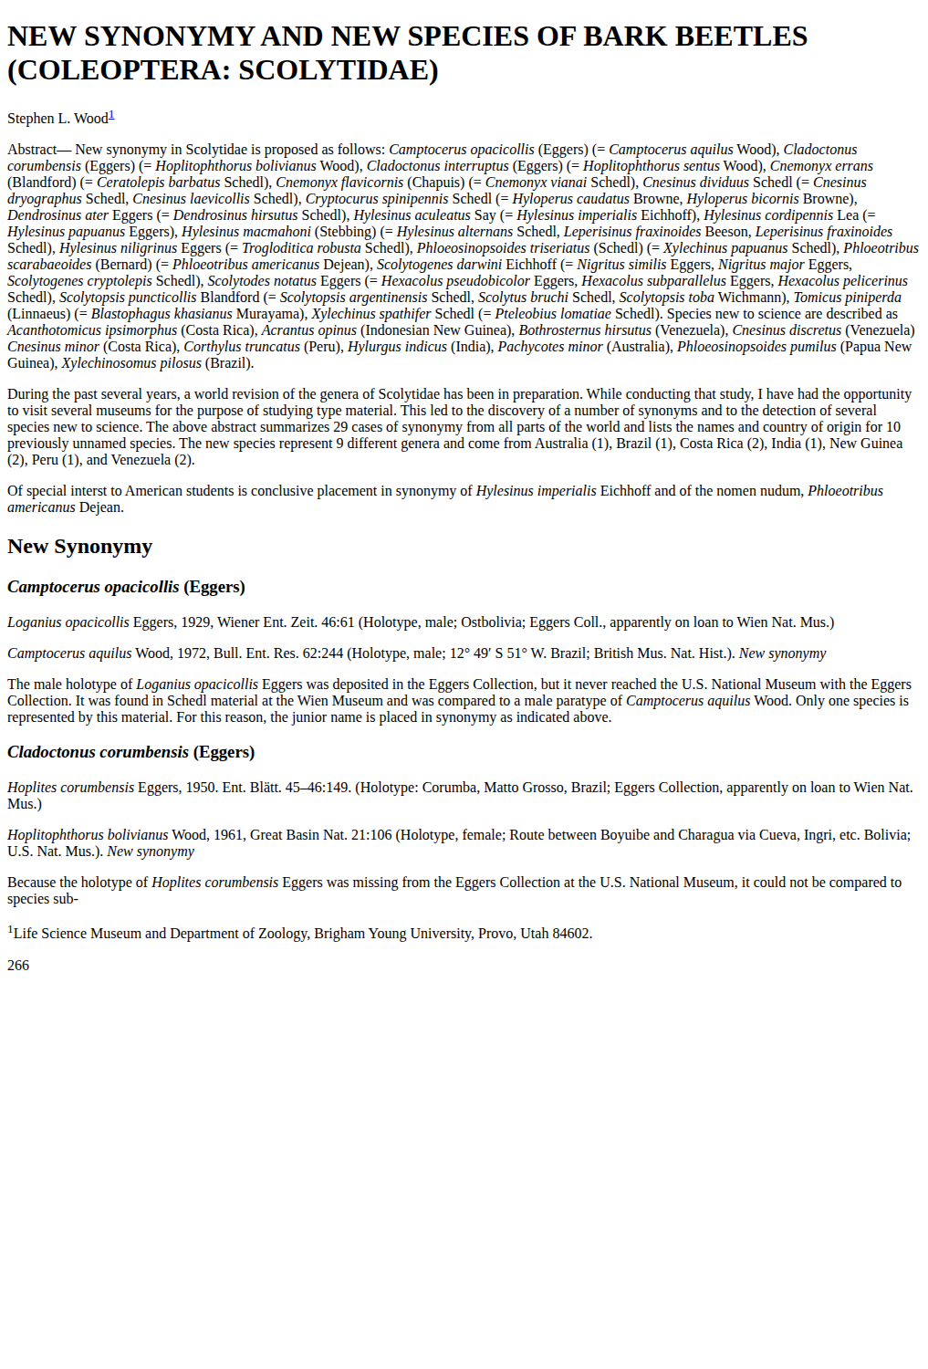NEW SYNONYMY AND NEW SPECIES OF BARK BEETLES (COLEOPTERA: SCOLYTIDAE)
Stephen L. Wood1
Abstract— New synonymy in Scolytidae is proposed as follows: Camptocerus opacicollis (Eggers) (= Camptocerus aquilus Wood), Cladoctonus corumbensis (Eggers) (= Hoplitophthorus bolivianus Wood), Cladoctonus interruptus (Eggers) (= Hoplitophthorus sentus Wood), Cnemonyx errans (Blandford) (= Ceratolepis barbatus Schedl), Cnemonyx flavicornis (Chapuis) (= Cnemonyx vianai Schedl), Cnesinus dividuus Schedl (= Cnesinus dryographus Schedl, Cnesinus laevicollis Schedl), Cryptocurus spinipennis Schedl (= Hyloperus caudatus Browne, Hyloperus bicornis Browne), Dendrosinus ater Eggers (= Dendrosinus hirsutus Schedl), Hylesinus aculeatus Say (= Hylesinus imperialis Eichhoff), Hylesinus cordipennis Lea (= Hylesinus papuanus Eggers), Hylesinus macmahoni (Stebbing) (= Hylesinus alternans Schedl, Leperisinus fraxinoides Beeson, Leperisinus fraxinoides Schedl), Hylesinus niligrinus Eggers (= Trogloditica robusta Schedl), Phloeosinopsoides triseriatus (Schedl) (= Xylechinus papuanus Schedl), Phloeotribus scarabaeoides (Bernard) (= Phloeotribus americanus Dejean), Scolytogenes darwini Eichhoff (= Nigritus similis Eggers, Nigritus major Eggers, Scolytogenes cryptolepis Schedl), Scolytodes notatus Eggers (= Hexacolus pseudobicolor Eggers, Hexacolus subparallelus Eggers, Hexacolus pelicerinus Schedl), Scolytopsis puncticollis Blandford (= Scolytopsis argentinensis Schedl, Scolytus bruchi Schedl, Scolytopsis toba Wichmann), Tomicus piniperda (Linnaeus) (= Blastophagus khasianus Murayama), Xylechinus spathifer Schedl (= Pteleobius lomatiae Schedl). Species new to science are described as Acanthotomicus ipsimorphus (Costa Rica), Acrantus opinus (Indonesian New Guinea), Bothrosternus hirsutus (Venezuela), Cnesinus discretus (Venezuela) Cnesinus minor (Costa Rica), Corthylus truncatus (Peru), Hylurgus indicus (India), Pachycotes minor (Australia), Phloeosinopsoides pumilus (Papua New Guinea), Xylechinosomus pilosus (Brazil).
During the past several years, a world revision of the genera of Scolytidae has been in preparation. While conducting that study, I have had the opportunity to visit several museums for the purpose of studying type material. This led to the discovery of a number of synonyms and to the detection of several species new to science. The above abstract summarizes 29 cases of synonymy from all parts of the world and lists the names and country of origin for 10 previously unnamed species. The new species represent 9 different genera and come from Australia (1), Brazil (1), Costa Rica (2), India (1), New Guinea (2), Peru (1), and Venezuela (2).
Of special interst to American students is conclusive placement in synonymy of Hylesinus imperialis Eichhoff and of the nomen nudum, Phloeotribus americanus Dejean.
New Synonymy
Camptocerus opacicollis (Eggers)
Loganius opacicollis Eggers, 1929, Wiener Ent. Zeit. 46:61 (Holotype, male; Ostbolivia; Eggers Coll., apparently on loan to Wien Nat. Mus.)
Camptocerus aquilus Wood, 1972, Bull. Ent. Res. 62:244 (Holotype, male; 12° 49′ S 51° W. Brazil; British Mus. Nat. Hist.). New synonymy
The male holotype of Loganius opacicollis Eggers was deposited in the Eggers Collection, but it never reached the U.S. National Museum with the Eggers Collection. It was found in Schedl material at the Wien Museum and was compared to a male paratype of Camptocerus aquilus Wood. Only one species is represented by this material. For this reason, the junior name is placed in synonymy as indicated above.
Cladoctonus corumbensis (Eggers)
Hoplites corumbensis Eggers, 1950. Ent. Blätt. 45–46:149. (Holotype: Corumba, Matto Grosso, Brazil; Eggers Collection, apparently on loan to Wien Nat. Mus.)
Hoplitophthorus bolivianus Wood, 1961, Great Basin Nat. 21:106 (Holotype, female; Route between Boyuibe and Charagua via Cueva, Ingri, etc. Bolivia; U.S. Nat. Mus.). New synonymy
Because the holotype of Hoplites corumbensis Eggers was missing from the Eggers Collection at the U.S. National Museum, it could not be compared to species sub-
1Life Science Museum and Department of Zoology, Brigham Young University, Provo, Utah 84602.
266